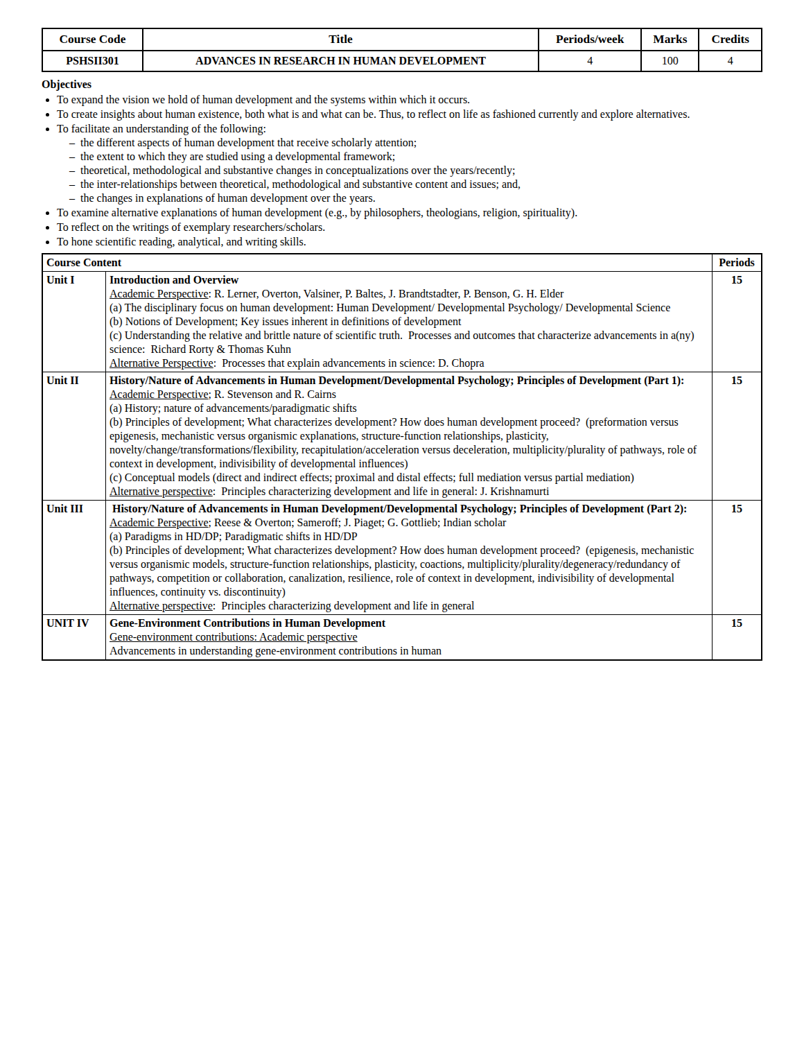| Course Code | Title | Periods/week | Marks | Credits |
| --- | --- | --- | --- | --- |
| PSHSII301 | Advances in Research in Human Development | 4 | 100 | 4 |
Objectives
To expand the vision we hold of human development and the systems within which it occurs.
To create insights about human existence, both what is and what can be. Thus, to reflect on life as fashioned currently and explore alternatives.
To facilitate an understanding of the following:
the different aspects of human development that receive scholarly attention;
the extent to which they are studied using a developmental framework;
theoretical, methodological and substantive changes in conceptualizations over the years/recently;
the inter-relationships between theoretical, methodological and substantive content and issues; and,
the changes in explanations of human development over the years.
To examine alternative explanations of human development (e.g., by philosophers, theologians, religion, spirituality).
To reflect on the writings of exemplary researchers/scholars.
To hone scientific reading, analytical, and writing skills.
| Course Content | Periods |
| --- | --- |
| Unit I | Introduction and Overview Academic Perspective : R. Lerner, Overton, Valsiner, P. Baltes, J. Brandtstadter, P. Benson, G. H. Elder (a) The disciplinary focus on human development: Human Development/ Developmental Psychology/ Developmental Science (b) Notions of Development; Key issues inherent in definitions of development (c) Understanding the relative and brittle nature of scientific truth. Processes and outcomes that characterize advancements in a(ny) science: Richard Rorty & Thomas Kuhn Alternative Perspective : Processes that explain advancements in science: D. Chopra | 15 |
| Unit II | History/Nature of Advancements in Human Development/Developmental Psychology; Principles of Development (Part 1): Academic Perspective ; R. Stevenson and R. Cairns (a) History; nature of advancements/paradigmatic shifts (b) Principles of development; What characterizes development? How does human development proceed? (preformation versus epigenesis, mechanistic versus organismic explanations, structure-function relationships, plasticity, novelty/change/transformations/flexibility, recapitulation/acceleration versus deceleration, multiplicity/plurality of pathways, role of context in development, indivisibility of developmental influences) (c) Conceptual models (direct and indirect effects; proximal and distal effects; full mediation versus partial mediation) Alternative perspective : Principles characterizing development and life in general: J. Krishnamurti | 15 |
| Unit III | History/Nature of Advancements in Human Development/Developmental Psychology; Principles of Development (Part 2): Academic Perspective ; Reese & Overton; Sameroff; J. Piaget; G. Gottlieb; Indian scholar (a) Paradigms in HD/DP; Paradigmatic shifts in HD/DP (b) Principles of development; What characterizes development? How does human development proceed? (epigenesis, mechanistic versus organismic models, structure-function relationships, plasticity, coactions, multiplicity/plurality/degeneracy/redundancy of pathways, competition or collaboration, canalization, resilience, role of context in development, indivisibility of developmental influences, continuity vs. discontinuity) Alternative perspective : Principles characterizing development and life in general | 15 |
| UNIT IV | Gene-Environment Contributions in Human Development Gene-environment contributions: Academic perspective Advancements in understanding gene-environment contributions in human | 15 |